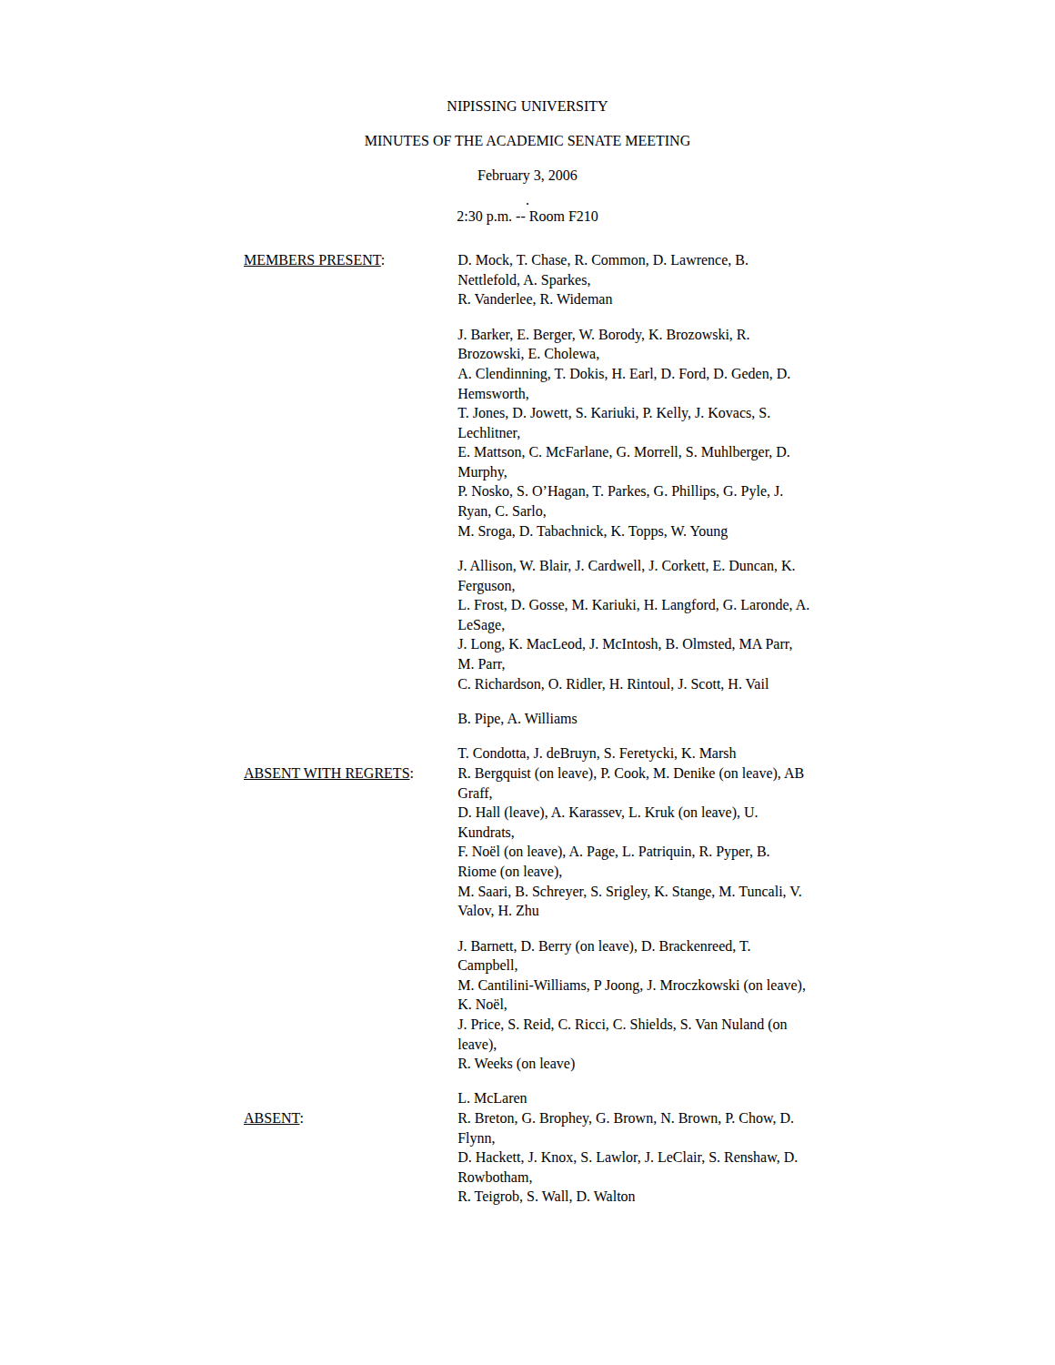NIPISSING UNIVERSITY
MINUTES OF THE ACADEMIC SENATE MEETING
February 3, 2006
.
2:30 p.m. -- Room F210
| MEMBERS PRESENT : | D. Mock, T. Chase, R. Common, D. Lawrence, B. Nettlefold, A. Sparkes, R. Vanderlee, R. Wideman J. Barker, E. Berger, W. Borody, K. Brozowski, R. Brozowski, E. Cholewa, A. Clendinning, T. Dokis, H. Earl, D. Ford, D. Geden, D. Hemsworth, T. Jones, D. Jowett, S. Kariuki, P. Kelly, J. Kovacs, S. Lechlitner, E. Mattson, C. McFarlane, G. Morrell, S. Muhlberger, D. Murphy, P. Nosko, S. O’Hagan, T. Parkes, G. Phillips, G. Pyle, J. Ryan, C. Sarlo, M. Sroga, D. Tabachnick, K. Topps, W. Young J. Allison, W. Blair, J. Cardwell, J. Corkett, E. Duncan, K. Ferguson, L. Frost, D. Gosse, M. Kariuki, H. Langford, G. Laronde, A. LeSage, J. Long, K. MacLeod, J. McIntosh, B. Olmsted, MA Parr, M. Parr, C. Richardson, O. Ridler, H. Rintoul, J. Scott, H. Vail B. Pipe, A. Williams T. Condotta, J. deBruyn, S. Feretycki, K. Marsh |
| ABSENT WITH REGRETS : | R. Bergquist (on leave), P. Cook, M. Denike (on leave), AB Graff, D. Hall (leave), A. Karassev, L. Kruk (on leave), U. Kundrats, F. Noël (on leave), A. Page, L. Patriquin, R. Pyper, B. Riome (on leave), M. Saari, B. Schreyer, S. Srigley, K. Stange, M. Tuncali, V. Valov, H. Zhu J. Barnett, D. Berry (on leave), D. Brackenreed, T. Campbell, M. Cantilini-Williams, P Joong, J. Mroczkowski (on leave), K. Noël, J. Price, S. Reid, C. Ricci, C. Shields, S. Van Nuland (on leave), R. Weeks (on leave) L. McLaren |
| ABSENT : | R. Breton, G. Brophey, G. Brown, N. Brown, P. Chow, D. Flynn, D. Hackett, J. Knox, S. Lawlor, J. LeClair, S. Renshaw, D. Rowbotham, R. Teigrob, S. Wall, D. Walton |